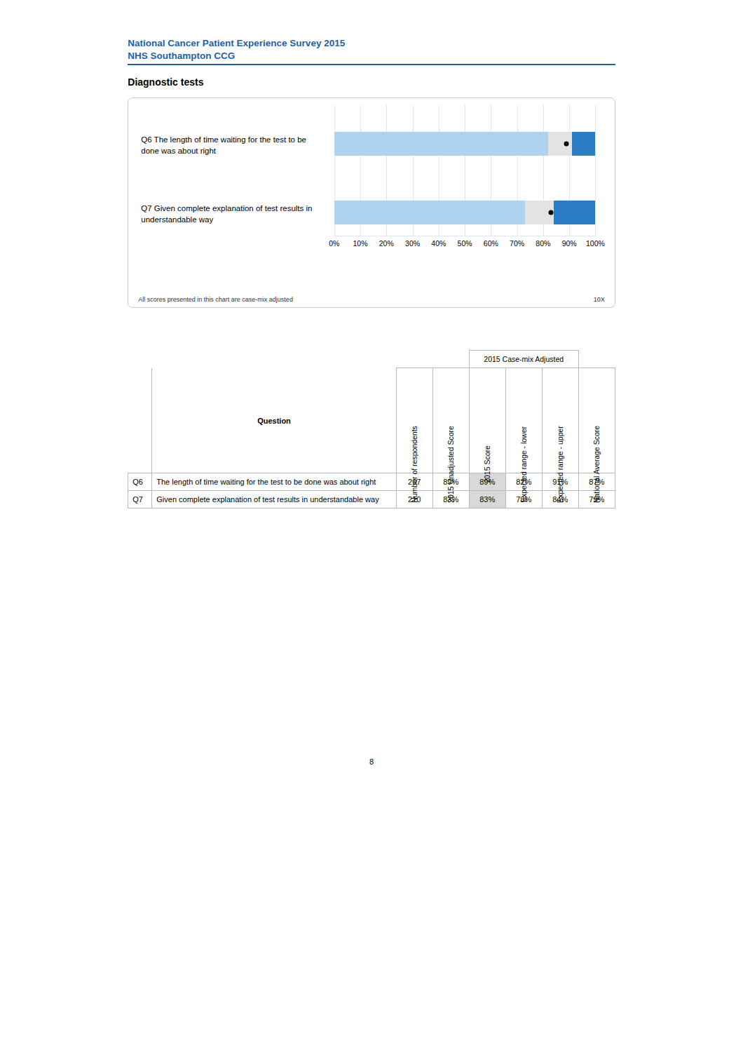National Cancer Patient Experience Survey 2015
NHS Southampton CCG
Diagnostic tests
Q6 The length of time waiting for the test to be done was about right
Q7 Given complete explanation of test results in understandable way
0% 10% 20% 30% 40% 50% 60% 70% 80% 90% 100%
All scores presented in this chart are case-mix adjusted
10X
| | | | 2015 Case-mix Adjusted | |
| --- | --- | --- | --- | --- |
| | Question | Number of respondents | 2015 Unadjusted Score | 2015 Score | Expected range - lower | Expected range - upper | National Average Score |
| Q6 | The length of time waiting for the test to be done was about right | 207 | 89% | 89% | 82% | 91% | 87% |
| Q7 | Given complete explanation of test results in understandable way | 210 | 83% | 83% | 73% | 84% | 79% |
8